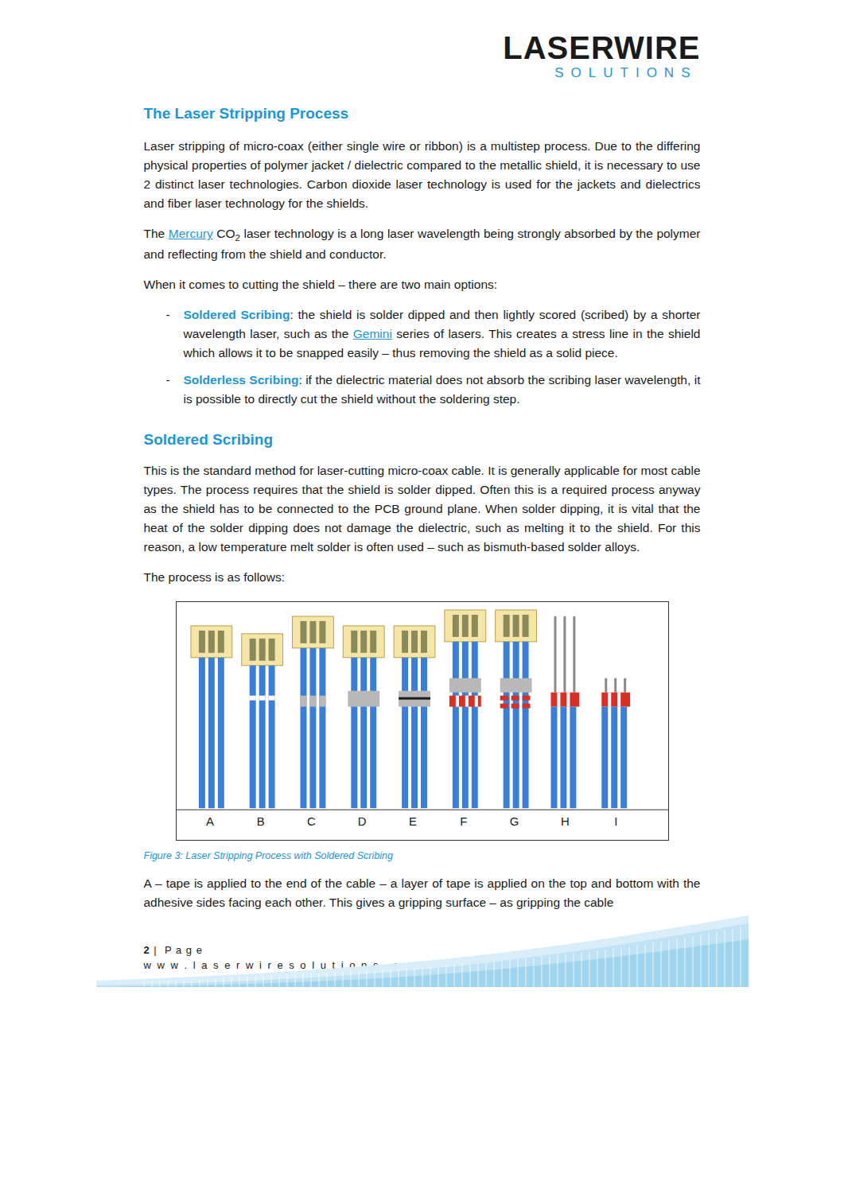LASER WIRE
SOLUTIONS
The Laser Stripping Process
Laser stripping of micro-coax (either single wire or ribbon) is a multistep process. Due to the differing physical properties of polymer jacket / dielectric compared to the metallic shield, it is necessary to use 2 distinct laser technologies. Carbon dioxide laser technology is used for the jackets and dielectrics and fiber laser technology for the shields.
The Mercury CO2 laser technology is a long laser wavelength being strongly absorbed by the polymer and reflecting from the shield and conductor.
When it comes to cutting the shield – there are two main options:
Soldered Scribing: the shield is solder dipped and then lightly scored (scribed) by a shorter wavelength laser, such as the Gemini series of lasers. This creates a stress line in the shield which allows it to be snapped easily – thus removing the shield as a solid piece.
Solderless Scribing: if the dielectric material does not absorb the scribing laser wavelength, it is possible to directly cut the shield without the soldering step.
Soldered Scribing
This is the standard method for laser-cutting micro-coax cable. It is generally applicable for most cable types. The process requires that the shield is solder dipped. Often this is a required process anyway as the shield has to be connected to the PCB ground plane. When solder dipping, it is vital that the heat of the solder dipping does not damage the dielectric, such as melting it to the shield. For this reason, a low temperature melt solder is often used – such as bismuth-based solder alloys.
The process is as follows:
A B C D E F G H I
Figure 3: Laser Stripping Process with Soldered Scribing
A – tape is applied to the end of the cable – a layer of tape is applied on the top and bottom with the adhesive sides facing each other. This gives a gripping surface – as gripping the cable
2 | P a g e
w w w . l a s e r w i r e s o l u t i o n s . c o m